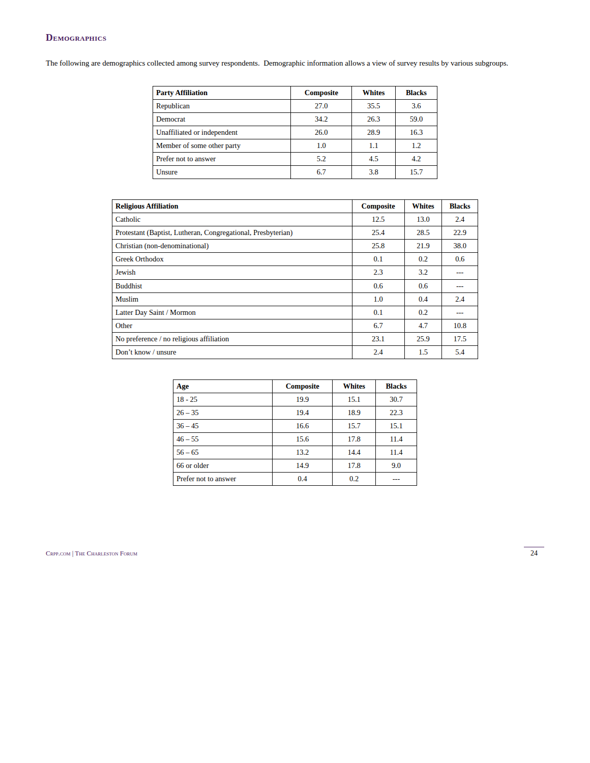Demographics
The following are demographics collected among survey respondents. Demographic information allows a view of survey results by various subgroups.
| Party Affiliation | Composite | Whites | Blacks |
| --- | --- | --- | --- |
| Republican | 27.0 | 35.5 | 3.6 |
| Democrat | 34.2 | 26.3 | 59.0 |
| Unaffiliated or independent | 26.0 | 28.9 | 16.3 |
| Member of some other party | 1.0 | 1.1 | 1.2 |
| Prefer not to answer | 5.2 | 4.5 | 4.2 |
| Unsure | 6.7 | 3.8 | 15.7 |
| Religious Affiliation | Composite | Whites | Blacks |
| --- | --- | --- | --- |
| Catholic | 12.5 | 13.0 | 2.4 |
| Protestant (Baptist, Lutheran, Congregational, Presbyterian) | 25.4 | 28.5 | 22.9 |
| Christian (non-denominational) | 25.8 | 21.9 | 38.0 |
| Greek Orthodox | 0.1 | 0.2 | 0.6 |
| Jewish | 2.3 | 3.2 | --- |
| Buddhist | 0.6 | 0.6 | --- |
| Muslim | 1.0 | 0.4 | 2.4 |
| Latter Day Saint / Mormon | 0.1 | 0.2 | --- |
| Other | 6.7 | 4.7 | 10.8 |
| No preference / no religious affiliation | 23.1 | 25.9 | 17.5 |
| Don’t know / unsure | 2.4 | 1.5 | 5.4 |
| Age | Composite | Whites | Blacks |
| --- | --- | --- | --- |
| 18 - 25 | 19.9 | 15.1 | 30.7 |
| 26 – 35 | 19.4 | 18.9 | 22.3 |
| 36 – 45 | 16.6 | 15.7 | 15.1 |
| 46 – 55 | 15.6 | 17.8 | 11.4 |
| 56 – 65 | 13.2 | 14.4 | 11.4 |
| 66 or older | 14.9 | 17.8 | 9.0 |
| Prefer not to answer | 0.4 | 0.2 | --- |
Crpp.com | The Charleston Forum
24